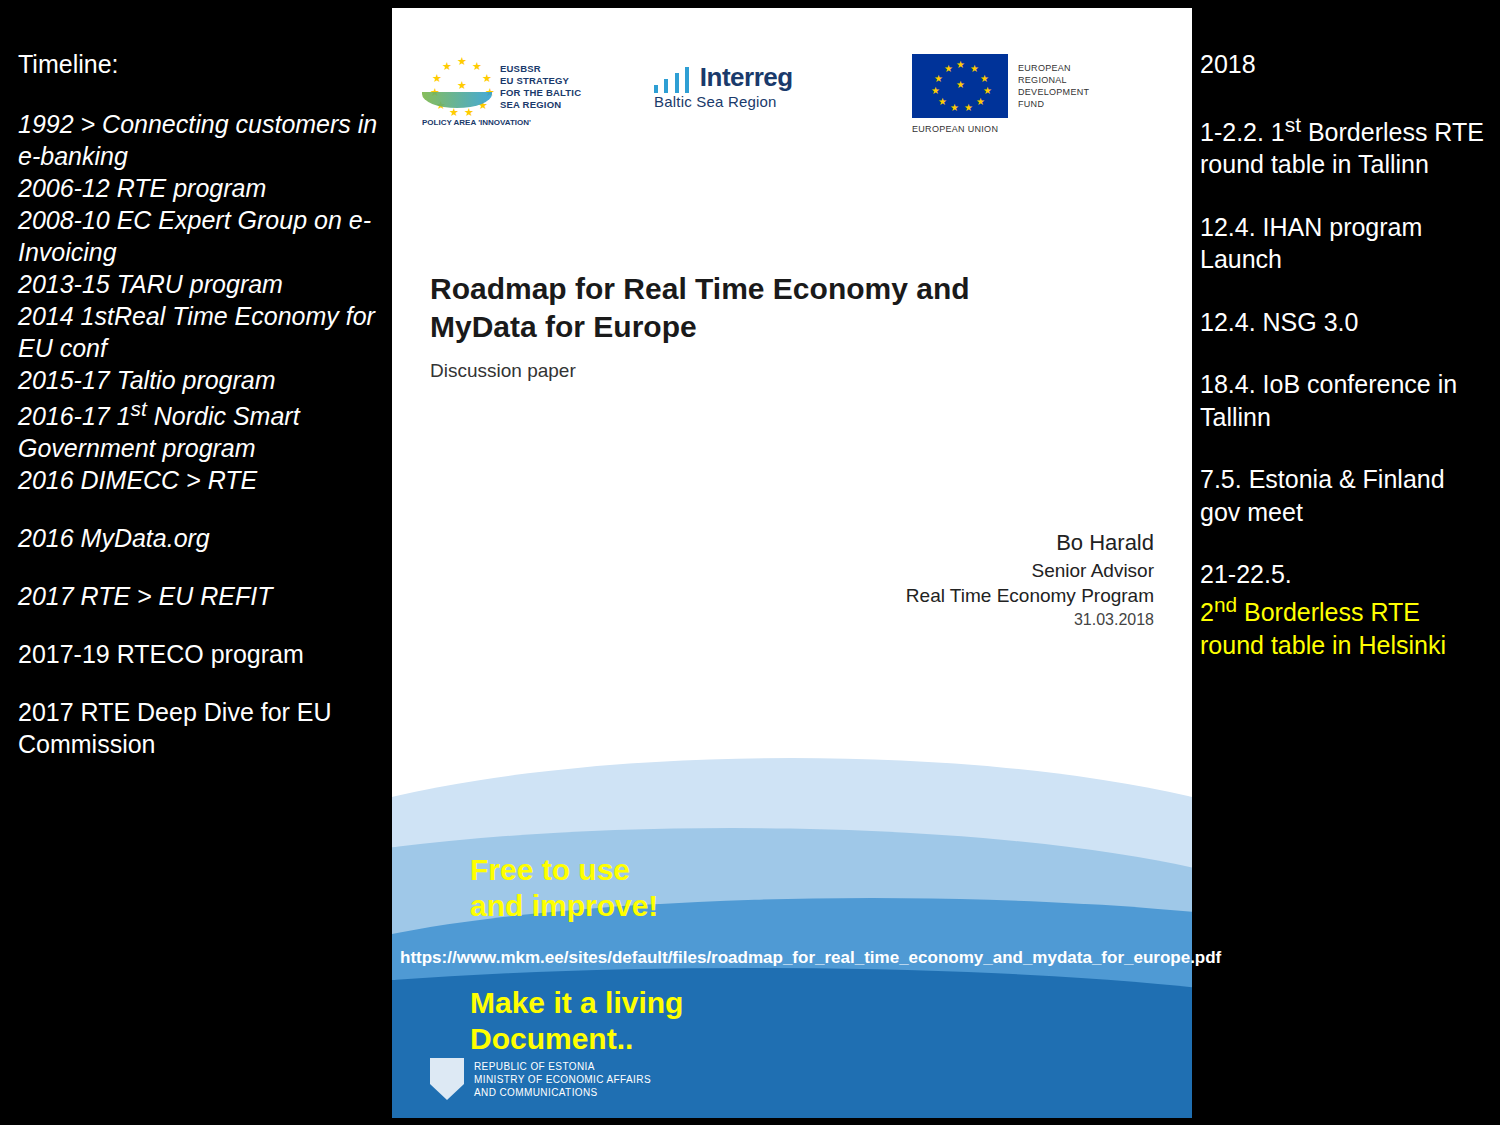Timeline:
1992 > Connecting customers in e-banking
2006-12 RTE program
2008-10 EC Expert Group on e-Invoicing
2013-15 TARU program
2014 1stReal Time Economy for EU conf
2015-17 Taltio program
2016-17 1st Nordic Smart Government program
2016 DIMECC > RTE
2016 MyData.org
2017 RTE > EU REFIT
2017-19 RTECO program
2017 RTE Deep Dive for EU Commission
2018
1-2.2. 1st Borderless RTE round table in Tallinn
12.4. IHAN program Launch
12.4. NSG 3.0
18.4. IoB conference in Tallinn
7.5. Estonia & Finland gov meet
21-22.5.
2nd Borderless RTE round table in Helsinki
★ ★ ★ ★ ★ ★ ★ ★ ★ ★ ★ ★
EUSBSR
EU STRATEGY
FOR THE BALTIC
SEA REGION
POLICY AREA 'INNOVATION'
Interreg
Baltic Sea Region
★ ★ ★ ★ ★ ★ ★ ★ ★ ★ ★ ★
EUROPEAN
REGIONAL
DEVELOPMENT
FUND
EUROPEAN UNION
Roadmap for Real Time Economy and MyData for Europe
Discussion paper
Bo Harald
Senior Advisor
Real Time Economy Program
31.03.2018
Republic of Estonia
Ministry of Economic Affairs
and Communications
Free to use
and improve!
https://www.mkm.ee/sites/default/files/roadmap_for_real_time_economy_and_mydata_for_europe.pdf
Make it a living
Document..